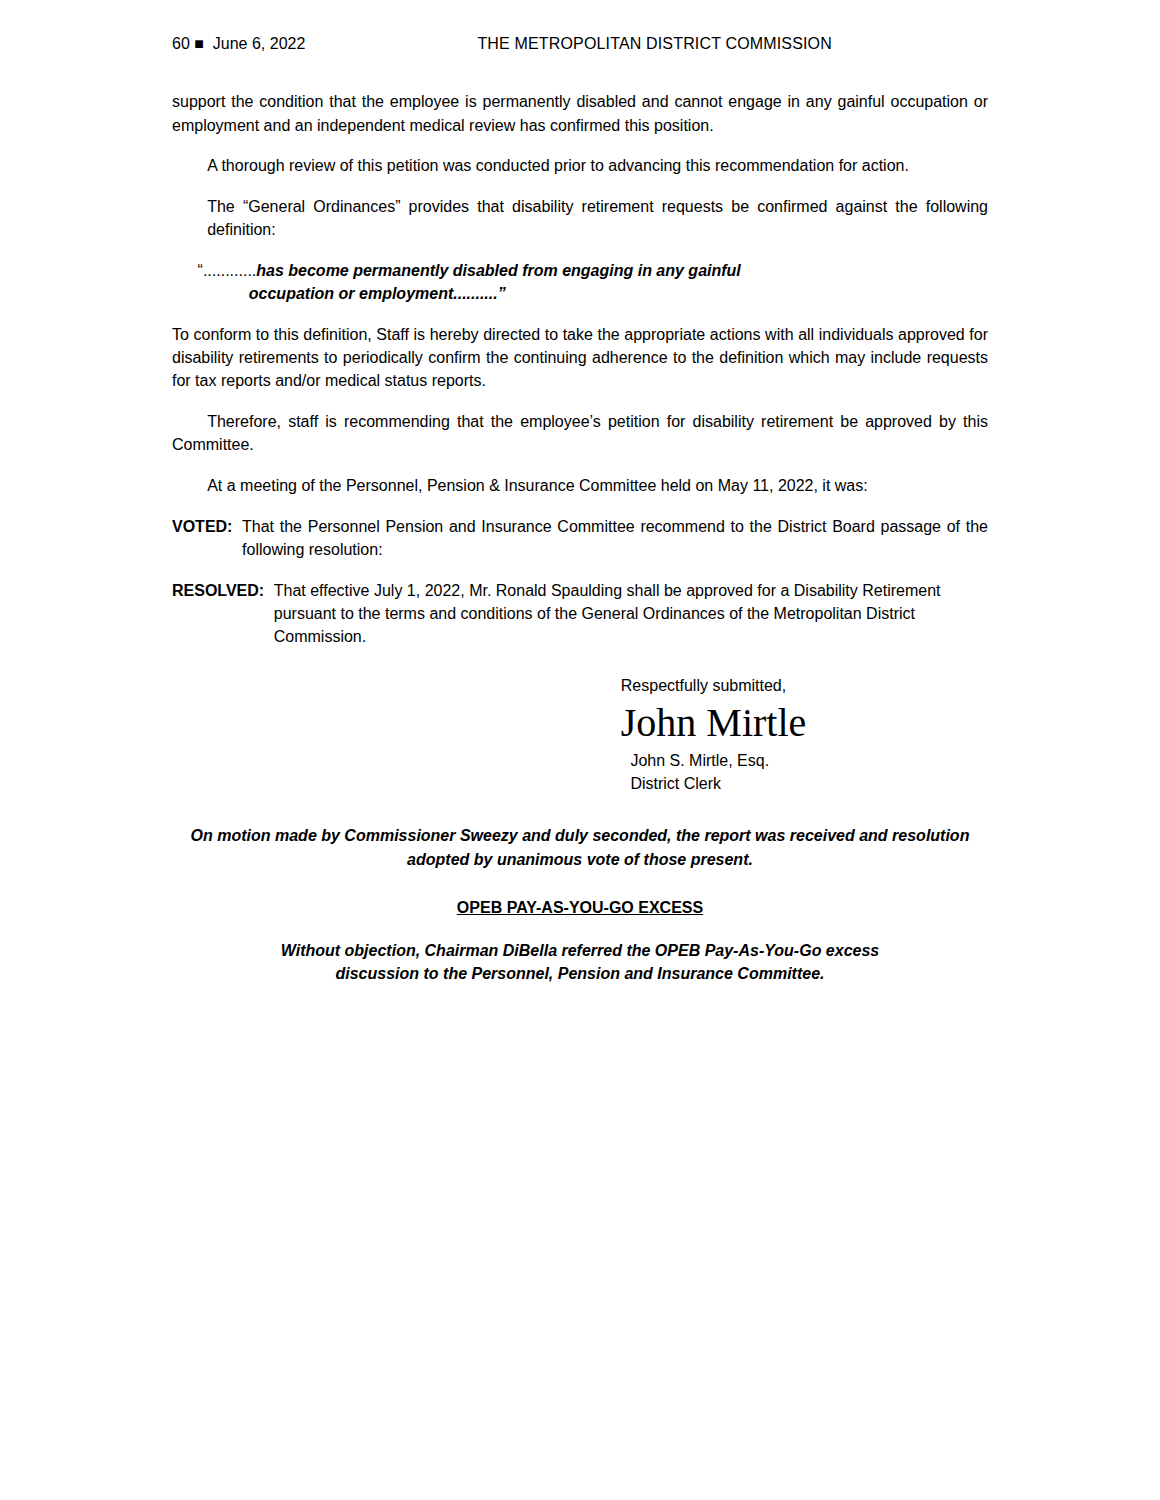60 ■ June 6, 2022
THE METROPOLITAN DISTRICT COMMISSION
support the condition that the employee is permanently disabled and cannot engage in any gainful occupation or employment and an independent medical review has confirmed this position.
A thorough review of this petition was conducted prior to advancing this recommendation for action.
The “General Ordinances” provides that disability retirement requests be confirmed against the following definition:
“............ has become permanently disabled from engaging in any gainful occupation or employment..........”
To conform to this definition, Staff is hereby directed to take the appropriate actions with all individuals approved for disability retirements to periodically confirm the continuing adherence to the definition which may include requests for tax reports and/or medical status reports.
Therefore, staff is recommending that the employee’s petition for disability retirement be approved by this Committee.
At a meeting of the Personnel, Pension & Insurance Committee held on May 11, 2022, it was:
VOTED:
That the Personnel Pension and Insurance Committee recommend to the District Board passage of the following resolution:
RESOLVED:
That effective July 1, 2022, Mr. Ronald Spaulding shall be approved for a Disability Retirement pursuant to the terms and conditions of the General Ordinances of the Metropolitan District Commission.
Respectfully submitted,
John Mirtle
John S. Mirtle, Esq.
District Clerk
On motion made by Commissioner Sweezy and duly seconded, the report was received and resolution adopted by unanimous vote of those present.
OPEB PAY-AS-YOU-GO EXCESS
Without objection, Chairman DiBella referred the OPEB Pay-As-You-Go excess discussion to the Personnel, Pension and Insurance Committee.